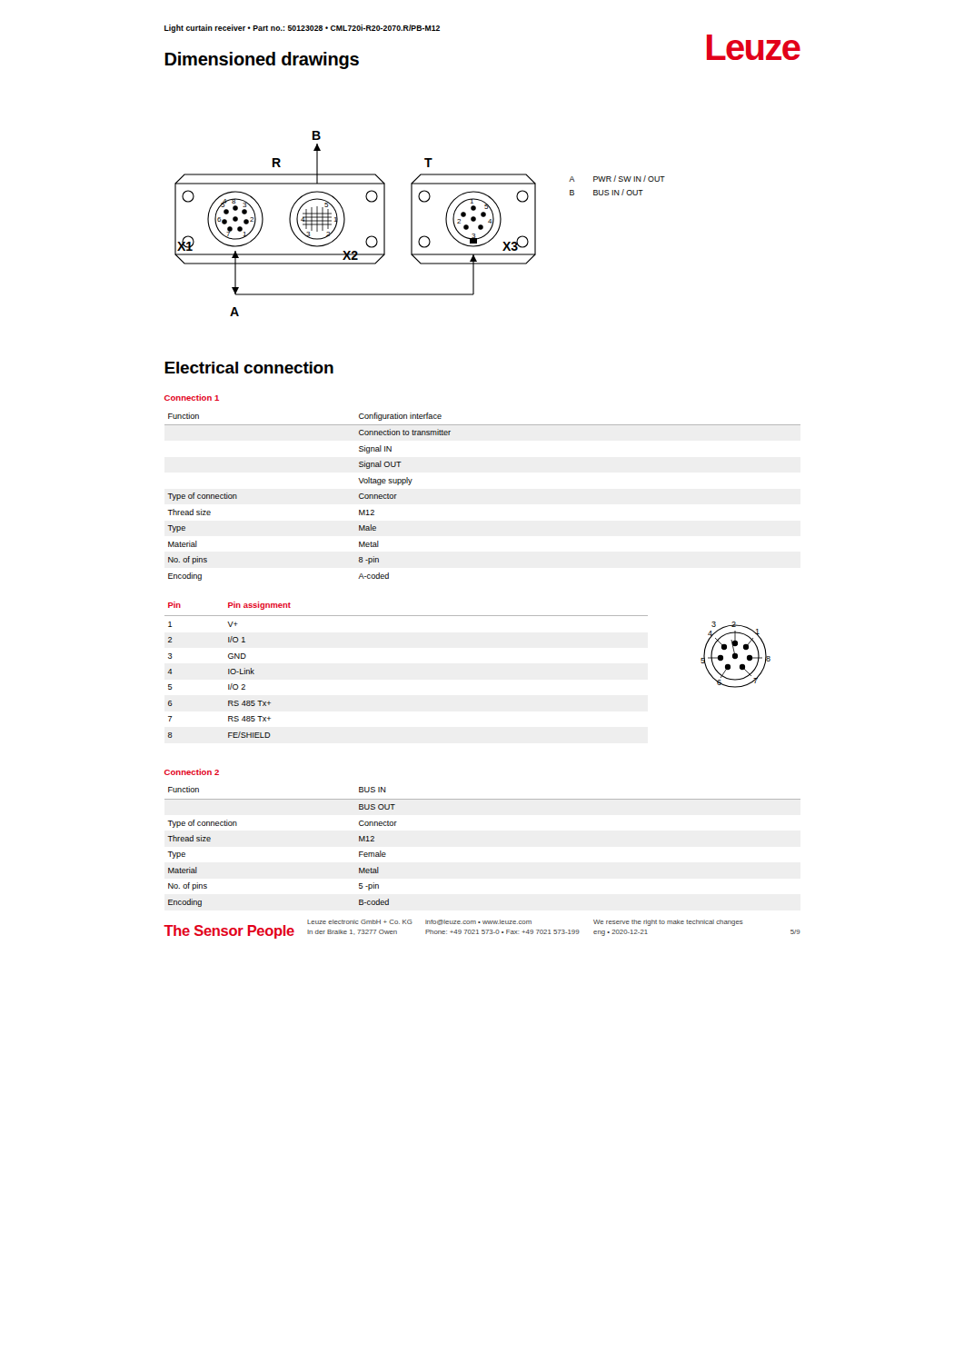Light curtain receiver • Part no.: 50123028 • CML720i-R20-2070.R/PB-M12
Dimensioned drawings
Leuze
B R T X1 X2 X3 A 8 3 2 1 7 6 5 4 5 1 2 3 4 1 5 4 3 2
| A | PWR / SW IN / OUT |
| B | BUS IN / OUT |
Electrical connection
Connection 1
| Function | Configuration interface |
| | Connection to transmitter |
| | Signal IN |
| | Signal OUT |
| | Voltage supply |
| Type of connection | Connector |
| Thread size | M12 |
| Type | Male |
| Material | Metal |
| No. of pins | 8 -pin |
| Encoding | A-coded |
| Pin | Pin assignment |
| --- | --- |
| 1 | V+ |
| 2 | I/O 1 |
| 3 | GND |
| 4 | IO-Link |
| 5 | I/O 2 |
| 6 | RS 485 Tx+ |
| 7 | RS 485 Tx+ |
| 8 | FE/SHIELD |
2 1 8 7 6 5 4 3
Connection 2
| Function | BUS IN |
| | BUS OUT |
| Type of connection | Connector |
| Thread size | M12 |
| Type | Female |
| Material | Metal |
| No. of pins | 5 -pin |
| Encoding | B-coded |
The Sensor People
Leuze electronic GmbH + Co. KG
In der Braike 1, 73277 Owen
info@leuze.com • www.leuze.com
Phone: +49 7021 573-0 • Fax: +49 7021 573-199
We reserve the right to make technical changes
eng • 2020-12-21
5/9